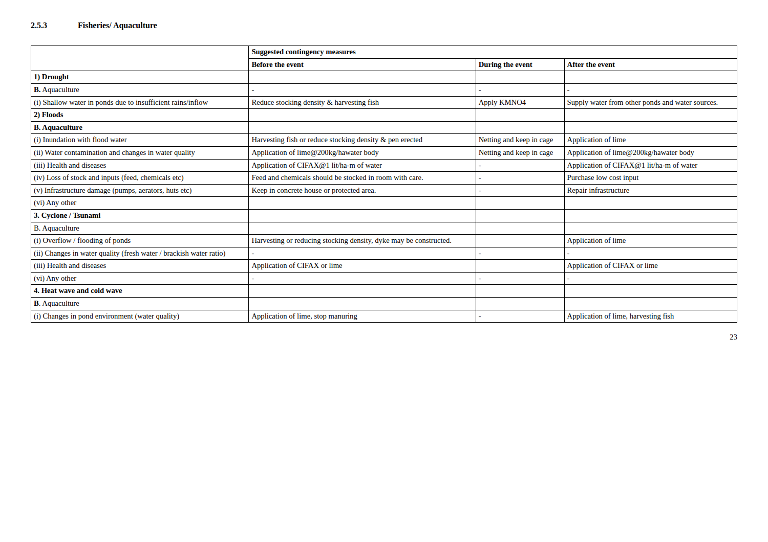2.5.3 Fisheries/ Aquaculture
| | Suggested contingency measures |
| --- | --- |
| Before the event | During the event | After the event |
| 1) Drought | | | |
| B. Aquaculture | - | - | - |
| (i) Shallow water in ponds due to insufficient rains/inflow | Reduce stocking density & harvesting fish | Apply KMNO4 | Supply water from other ponds and water sources. |
| 2) Floods | | | |
| B. Aquaculture | | | |
| (i) Inundation with flood water | Harvesting fish or reduce stocking density & pen erected | Netting and keep in cage | Application of lime |
| (ii) Water contamination and changes in water quality | Application of lime@200kg/hawater body | Netting and keep in cage | Application of lime@200kg/hawater body |
| (iii) Health and diseases | Application of CIFAX@1 lit/ha-m of water | - | Application of CIFAX@1 lit/ha-m of water |
| (iv) Loss of stock and inputs (feed, chemicals etc) | Feed and chemicals should be stocked in room with care. | - | Purchase low cost input |
| (v) Infrastructure damage (pumps, aerators, huts etc) | Keep in concrete house or protected area. | - | Repair infrastructure |
| (vi) Any other | | | |
| 3. Cyclone / Tsunami | | | |
| B. Aquaculture | | | |
| (i) Overflow / flooding of ponds | Harvesting or reducing stocking density, dyke may be constructed. | | Application of lime |
| (ii) Changes in water quality (fresh water / brackish water ratio) | - | - | - |
| (iii) Health and diseases | Application of CIFAX or lime | | Application of CIFAX or lime |
| (vi) Any other | - | - | - |
| 4. Heat wave and cold wave | | | |
| B . Aquaculture | | | |
| (i) Changes in pond environment (water quality) | Application of lime, stop manuring | - | Application of lime, harvesting fish |
23